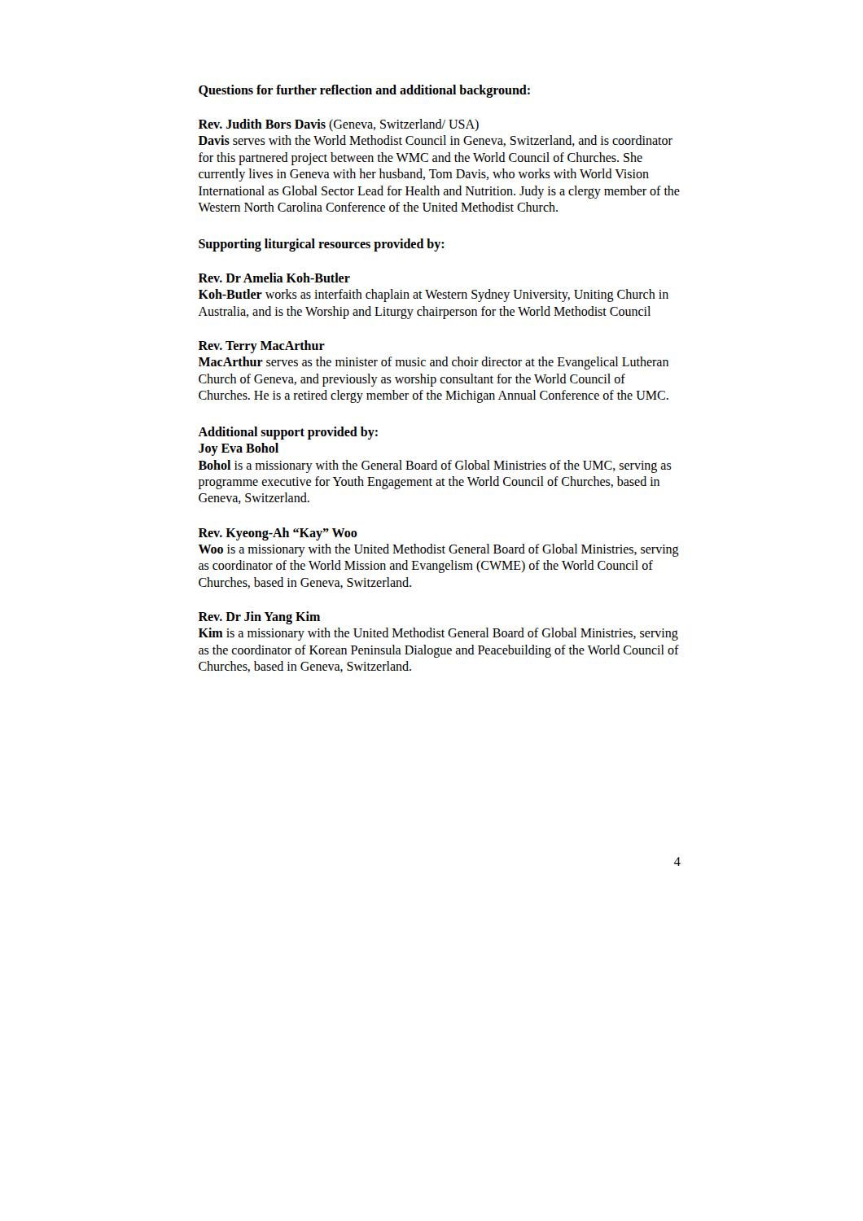Questions for further reflection and additional background:
Rev. Judith Bors Davis (Geneva, Switzerland/ USA)
Davis serves with the World Methodist Council in Geneva, Switzerland, and is coordinator for this partnered project between the WMC and the World Council of Churches. She currently lives in Geneva with her husband, Tom Davis, who works with World Vision International as Global Sector Lead for Health and Nutrition. Judy is a clergy member of the Western North Carolina Conference of the United Methodist Church.
Supporting liturgical resources provided by:
Rev. Dr Amelia Koh-Butler
Koh-Butler works as interfaith chaplain at Western Sydney University, Uniting Church in Australia, and is the Worship and Liturgy chairperson for the World Methodist Council
Rev. Terry MacArthur
MacArthur serves as the minister of music and choir director at the Evangelical Lutheran Church of Geneva, and previously as worship consultant for the World Council of Churches. He is a retired clergy member of the Michigan Annual Conference of the UMC.
Additional support provided by:
Joy Eva Bohol
Bohol is a missionary with the General Board of Global Ministries of the UMC, serving as programme executive for Youth Engagement at the World Council of Churches, based in Geneva, Switzerland.
Rev. Kyeong-Ah “Kay” Woo
Woo is a missionary with the United Methodist General Board of Global Ministries, serving as coordinator of the World Mission and Evangelism (CWME) of the World Council of Churches, based in Geneva, Switzerland.
Rev. Dr Jin Yang Kim
Kim is a missionary with the United Methodist General Board of Global Ministries, serving as the coordinator of Korean Peninsula Dialogue and Peacebuilding of the World Council of Churches, based in Geneva, Switzerland.
4